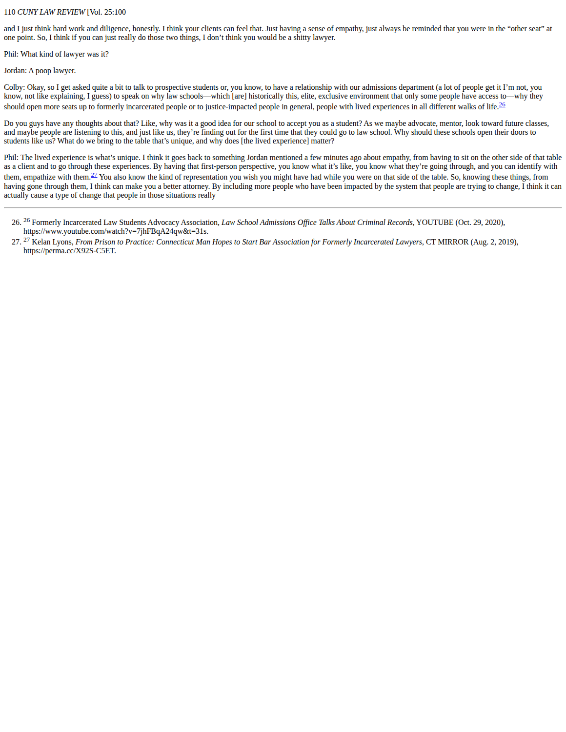110 CUNY LAW REVIEW [Vol. 25:100
and I just think hard work and diligence, honestly. I think your clients can feel that. Just having a sense of empathy, just always be reminded that you were in the “other seat” at one point. So, I think if you can just really do those two things, I don’t think you would be a shitty lawyer.
Phil: What kind of lawyer was it?
Jordan: A poop lawyer.
Colby: Okay, so I get asked quite a bit to talk to prospective students or, you know, to have a relationship with our admissions department (a lot of people get it I’m not, you know, not like explaining, I guess) to speak on why law schools—which [are] historically this, elite, exclusive environment that only some people have access to—why they should open more seats up to formerly incarcerated people or to justice-impacted people in general, people with lived experiences in all different walks of life.26
Do you guys have any thoughts about that? Like, why was it a good idea for our school to accept you as a student? As we maybe advocate, mentor, look toward future classes, and maybe people are listening to this, and just like us, they’re finding out for the first time that they could go to law school. Why should these schools open their doors to students like us? What do we bring to the table that’s unique, and why does [the lived experience] matter?
Phil: The lived experience is what’s unique. I think it goes back to something Jordan mentioned a few minutes ago about empathy, from having to sit on the other side of that table as a client and to go through these experiences. By having that first-person perspective, you know what it’s like, you know what they’re going through, and you can identify with them, empathize with them.27 You also know the kind of representation you wish you might have had while you were on that side of the table. So, knowing these things, from having gone through them, I think can make you a better attorney. By including more people who have been impacted by the system that people are trying to change, I think it can actually cause a type of change that people in those situations really
26 Formerly Incarcerated Law Students Advocacy Association, Law School Admissions Office Talks About Criminal Records, YOUTUBE (Oct. 29, 2020), https://www.youtube.com/watch?v=7jhFBqA24qw&t=31s.
27 Kelan Lyons, From Prison to Practice: Connecticut Man Hopes to Start Bar Association for Formerly Incarcerated Lawyers, CT MIRROR (Aug. 2, 2019), https://perma.cc/X92S-C5ET.